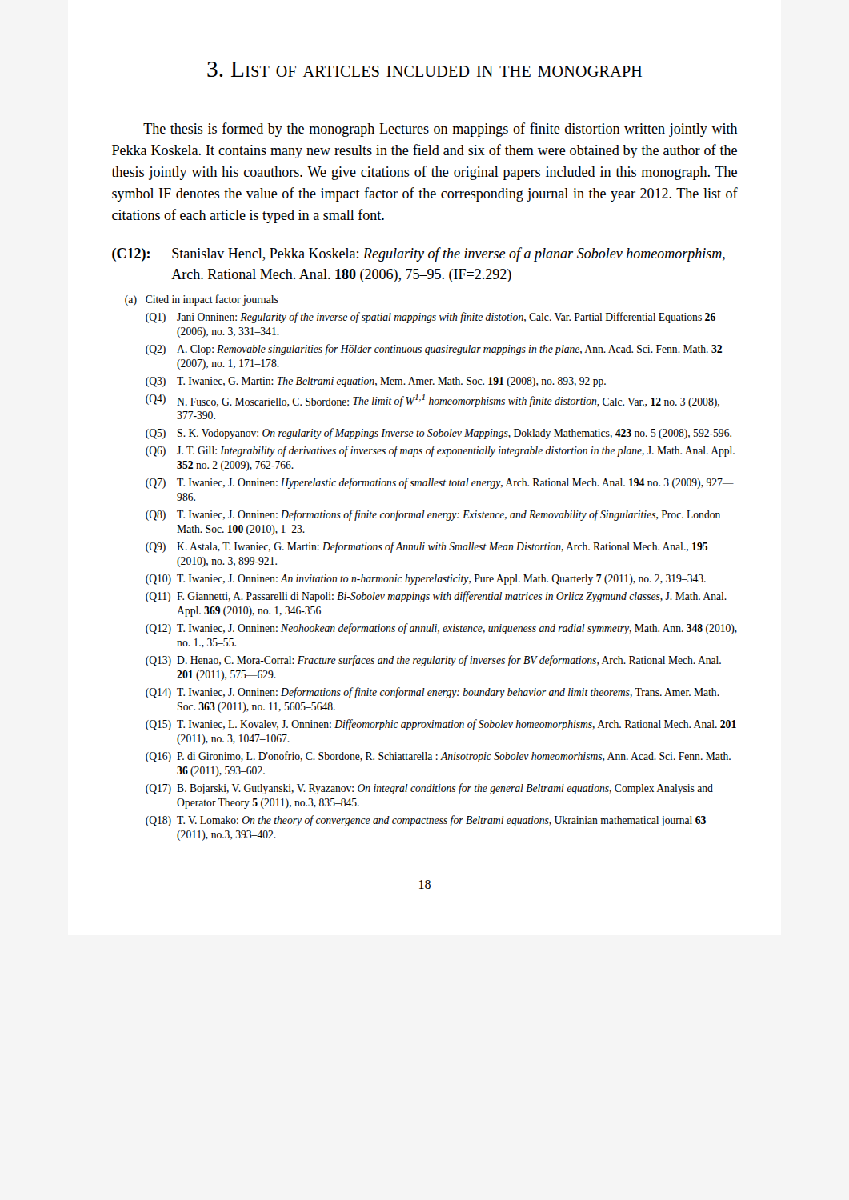3. List of articles included in the monograph
The thesis is formed by the monograph Lectures on mappings of finite distortion written jointly with Pekka Koskela. It contains many new results in the field and six of them were obtained by the author of the thesis jointly with his coauthors. We give citations of the original papers included in this monograph. The symbol IF denotes the value of the impact factor of the corresponding journal in the year 2012. The list of citations of each article is typed in a small font.
(C12):
Stanislav Hencl, Pekka Koskela: Regularity of the inverse of a planar Sobolev homeomorphism, Arch. Rational Mech. Anal. 180 (2006), 75–95. (IF=2.292)
(a) Cited in impact factor journals
(Q1) Jani Onninen: Regularity of the inverse of spatial mappings with finite distotion, Calc. Var. Partial Differential Equations 26 (2006), no. 3, 331–341.
(Q2) A. Clop: Removable singularities for Hölder continuous quasiregular mappings in the plane, Ann. Acad. Sci. Fenn. Math. 32 (2007), no. 1, 171–178.
(Q3) T. Iwaniec, G. Martin: The Beltrami equation, Mem. Amer. Math. Soc. 191 (2008), no. 893, 92 pp.
(Q4) N. Fusco, G. Moscariello, C. Sbordone: The limit of W1,1 homeomorphisms with finite distortion, Calc. Var., 12 no. 3 (2008), 377-390.
(Q5) S. K. Vodopyanov: On regularity of Mappings Inverse to Sobolev Mappings, Doklady Mathematics, 423 no. 5 (2008), 592-596.
(Q6) J. T. Gill: Integrability of derivatives of inverses of maps of exponentially integrable distortion in the plane, J. Math. Anal. Appl. 352 no. 2 (2009), 762-766.
(Q7) T. Iwaniec, J. Onninen: Hyperelastic deformations of smallest total energy, Arch. Rational Mech. Anal. 194 no. 3 (2009), 927—986.
(Q8) T. Iwaniec, J. Onninen: Deformations of finite conformal energy: Existence, and Removability of Singularities, Proc. London Math. Soc. 100 (2010), 1–23.
(Q9) K. Astala, T. Iwaniec, G. Martin: Deformations of Annuli with Smallest Mean Distortion, Arch. Rational Mech. Anal., 195 (2010), no. 3, 899-921.
(Q10) T. Iwaniec, J. Onninen: An invitation to n-harmonic hyperelasticity, Pure Appl. Math. Quarterly 7 (2011), no. 2, 319–343.
(Q11) F. Giannetti, A. Passarelli di Napoli: Bi-Sobolev mappings with differential matrices in Orlicz Zygmund classes, J. Math. Anal. Appl. 369 (2010), no. 1, 346-356
(Q12) T. Iwaniec, J. Onninen: Neohookean deformations of annuli, existence, uniqueness and radial symmetry, Math. Ann. 348 (2010), no. 1., 35–55.
(Q13) D. Henao, C. Mora-Corral: Fracture surfaces and the regularity of inverses for BV deformations, Arch. Rational Mech. Anal. 201 (2011), 575—629.
(Q14) T. Iwaniec, J. Onninen: Deformations of finite conformal energy: boundary behavior and limit theorems, Trans. Amer. Math. Soc. 363 (2011), no. 11, 5605–5648.
(Q15) T. Iwaniec, L. Kovalev, J. Onninen: Diffeomorphic approximation of Sobolev homeomorphisms, Arch. Rational Mech. Anal. 201 (2011), no. 3, 1047–1067.
(Q16) P. di Gironimo, L. D'onofrio, C. Sbordone, R. Schiattarella : Anisotropic Sobolev homeomorhisms, Ann. Acad. Sci. Fenn. Math. 36 (2011), 593–602.
(Q17) B. Bojarski, V. Gutlyanski, V. Ryazanov: On integral conditions for the general Beltrami equations, Complex Analysis and Operator Theory 5 (2011), no.3, 835–845.
(Q18) T. V. Lomako: On the theory of convergence and compactness for Beltrami equations, Ukrainian mathematical journal 63 (2011), no.3, 393–402.
18